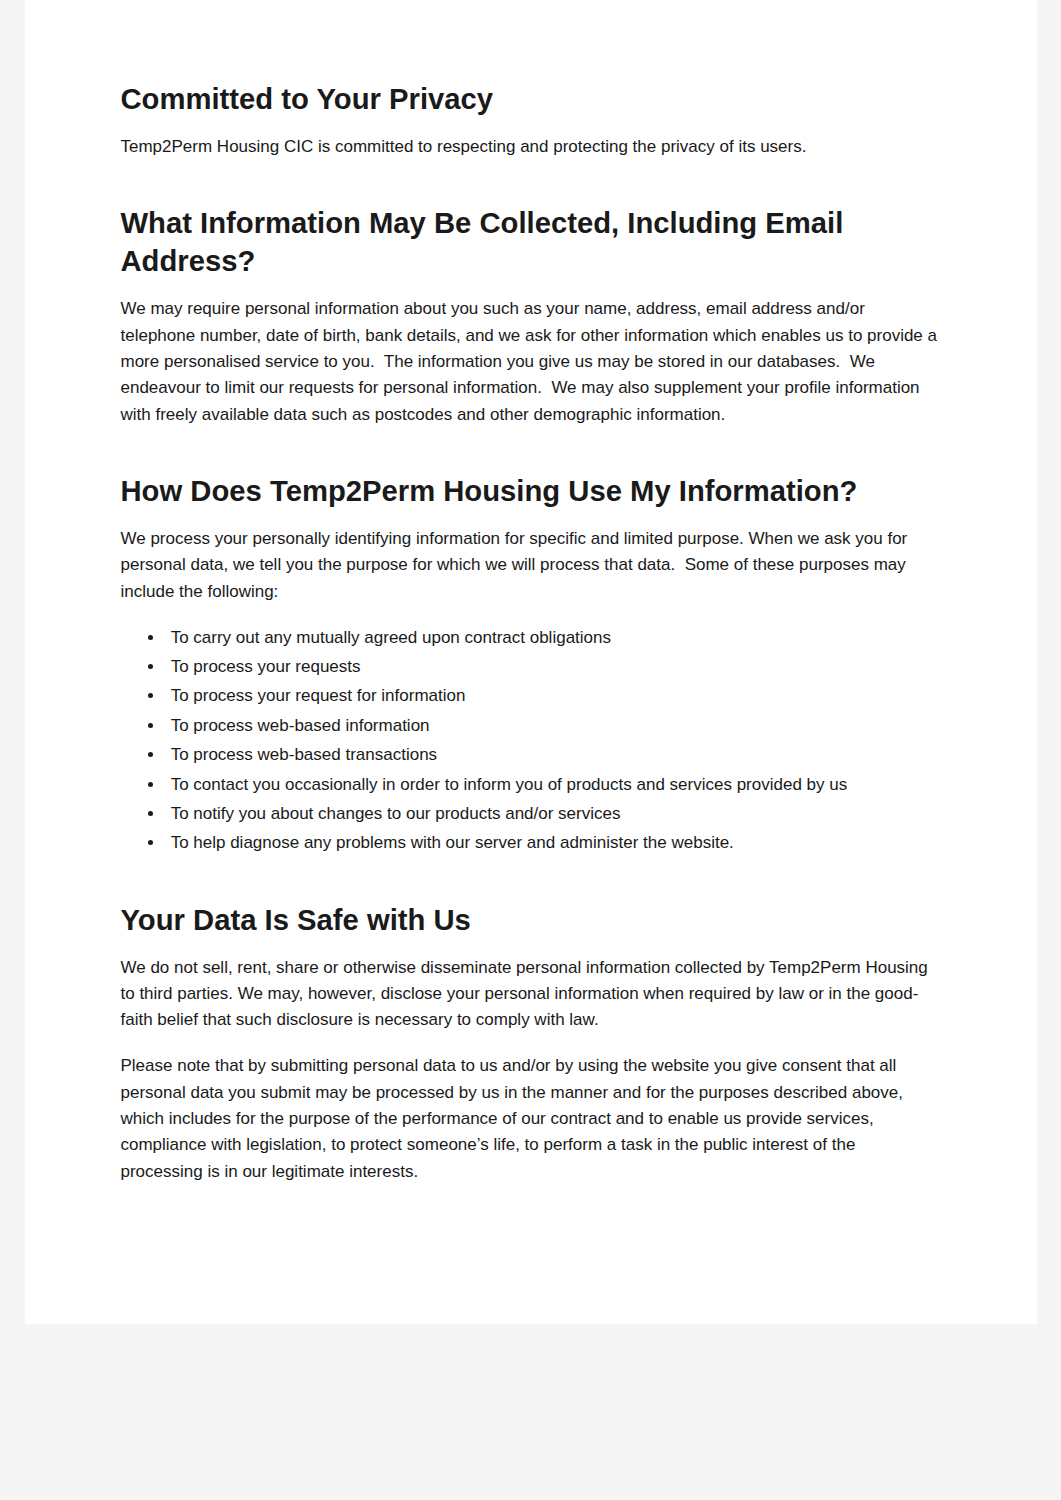Committed to Your Privacy
Temp2Perm Housing CIC is committed to respecting and protecting the privacy of its users.
What Information May Be Collected, Including Email Address?
We may require personal information about you such as your name, address, email address and/or telephone number, date of birth, bank details, and we ask for other information which enables us to provide a more personalised service to you. The information you give us may be stored in our databases. We endeavour to limit our requests for personal information. We may also supplement your profile information with freely available data such as postcodes and other demographic information.
How Does Temp2Perm Housing Use My Information?
We process your personally identifying information for specific and limited purpose. When we ask you for personal data, we tell you the purpose for which we will process that data. Some of these purposes may include the following:
To carry out any mutually agreed upon contract obligations
To process your requests
To process your request for information
To process web-based information
To process web-based transactions
To contact you occasionally in order to inform you of products and services provided by us
To notify you about changes to our products and/or services
To help diagnose any problems with our server and administer the website.
Your Data Is Safe with Us
We do not sell, rent, share or otherwise disseminate personal information collected by Temp2Perm Housing to third parties. We may, however, disclose your personal information when required by law or in the good-faith belief that such disclosure is necessary to comply with law.
Please note that by submitting personal data to us and/or by using the website you give consent that all personal data you submit may be processed by us in the manner and for the purposes described above, which includes for the purpose of the performance of our contract and to enable us provide services, compliance with legislation, to protect someone’s life, to perform a task in the public interest of the processing is in our legitimate interests.